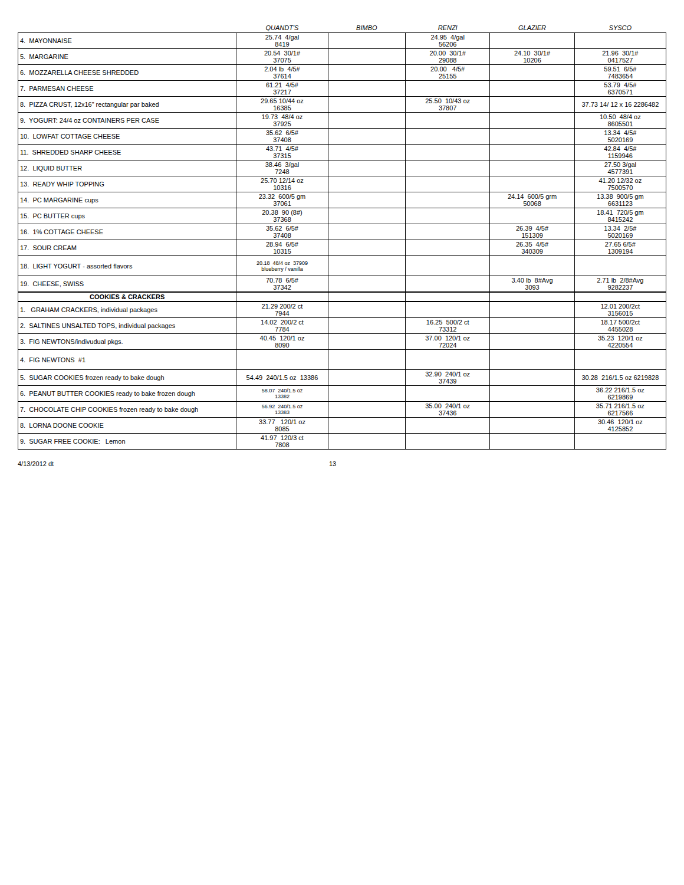| | QUANDT'S | BIMBO | RENZI | GLAZIER | SYSCO |
| 4. MAYONNAISE | 25.74 4/gal 8419 | | 24.95 4/gal 56206 | | |
| 5. MARGARINE | 20.54 30/1# 37075 | | 20.00 30/1# 29088 | 24.10 30/1# 10206 | 21.96 30/1# 0417527 |
| 6. MOZZARELLA CHEESE SHREDDED | 2.04 lb 4/5# 37614 | | 20.00 4/5# 25155 | | 59.51 6/5# 7483654 |
| 7. PARMESAN CHEESE | 61.21 4/5# 37217 | | | | 53.79 4/5# 6370571 |
| 8. PIZZA CRUST, 12x16" rectangular par baked | 29.65 10/44 oz 16385 | | 25.50 10/43 oz 37807 | | 37.73 14/ 12 x 16 2286482 |
| 9. YOGURT: 24/4 oz CONTAINERS PER CASE | 19.73 48/4 oz 37925 | | | | 10.50 48/4 oz 8605501 |
| 10. LOWFAT COTTAGE CHEESE | 35.62 6/5# 37408 | | | | 13.34 4/5# 5020169 |
| 11. SHREDDED SHARP CHEESE | 43.71 4/5# 37315 | | | | 42.84 4/5# 1159946 |
| 12. LIQUID BUTTER | 38.46 3/gal 7248 | | | | 27.50 3/gal 4577391 |
| 13. READY WHIP TOPPING | 25.70 12/14 oz 10316 | | | | 41.20 12/32 oz 7500570 |
| 14. PC MARGARINE cups | 23.32 600/5 gm 37061 | | | 24.14 600/5 grm 50068 | 13.38 900/5 gm 6631123 |
| 15. PC BUTTER cups | 20.38 90 (8#) 37368 | | | | 18.41 720/5 gm 8415242 |
| 16. 1% COTTAGE CHEESE | 35.62 6/5# 37408 | | | 26.39 4/5# 151309 | 13.34 2/5# 5020169 |
| 17. SOUR CREAM | 28.94 6/5# 10315 | | | 26.35 4/5# 340309 | 27.65 6/5# 1309194 |
| 18. LIGHT YOGURT - assorted flavors | 20.18 48/4 oz 37909 blueberry / vanilla | | | | |
| 19. CHEESE, SWISS | 70.78 6/5# 37342 | | | 3.40 lb 8#Avg 3093 | 2.71 lb 2/8#Avg 9282237 |
| COOKIES & CRACKERS | | | | | |
| 1. GRAHAM CRACKERS, individual packages | 21.29 200/2 ct 7944 | | | | 12.01 200/2ct 3156015 |
| 2. SALTINES UNSALTED TOPS, individual packages | 14.02 200/2 ct 7784 | | 16.25 500/2 ct 73312 | | 18.17 500/2ct 4455028 |
| 3. FIG NEWTONS/indivudual pkgs. | 40.45 120/1 oz 8090 | | 37.00 120/1 oz 72024 | | 35.23 120/1 oz 4220554 |
| 4. FIG NEWTONS #1 | | | | | |
| 5. SUGAR COOKIES frozen ready to bake dough | 54.49 240/1.5 oz 13386 | | 32.90 240/1 oz 37439 | | 30.28 216/1.5 oz 6219828 |
| 6. PEANUT BUTTER COOKIES ready to bake frozen dough | 58.07 240/1.5 oz 13382 | | | | 36.22 216/1.5 oz 6219869 |
| 7. CHOCOLATE CHIP COOKIES frozen ready to bake dough | 56.92 240/1.5 oz 13383 | | 35.00 240/1 oz 37436 | | 35.71 216/1.5 oz 6217566 |
| 8. LORNA DOONE COOKIE | 33.77 120/1 oz 8085 | | | | 30.46 120/1 oz 4125852 |
| 9. SUGAR FREE COOKIE: Lemon | 41.97 120/3 ct 7808 | | | | |
4/13/2012 dt 13